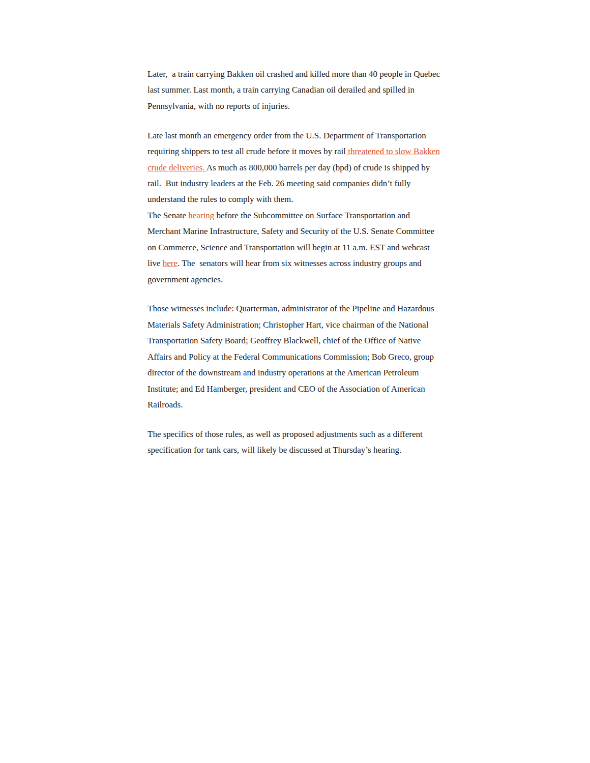Later, a train carrying Bakken oil crashed and killed more than 40 people in Quebec last summer. Last month, a train carrying Canadian oil derailed and spilled in Pennsylvania, with no reports of injuries.
Late last month an emergency order from the U.S. Department of Transportation requiring shippers to test all crude before it moves by rail threatened to slow Bakken crude deliveries. As much as 800,000 barrels per day (bpd) of crude is shipped by rail. But industry leaders at the Feb. 26 meeting said companies didn’t fully understand the rules to comply with them.
The Senate hearing before the Subcommittee on Surface Transportation and Merchant Marine Infrastructure, Safety and Security of the U.S. Senate Committee on Commerce, Science and Transportation will begin at 11 a.m. EST and webcast live here. The senators will hear from six witnesses across industry groups and government agencies.
Those witnesses include: Quarterman, administrator of the Pipeline and Hazardous Materials Safety Administration; Christopher Hart, vice chairman of the National Transportation Safety Board; Geoffrey Blackwell, chief of the Office of Native Affairs and Policy at the Federal Communications Commission; Bob Greco, group director of the downstream and industry operations at the American Petroleum Institute; and Ed Hamberger, president and CEO of the Association of American Railroads.
The specifics of those rules, as well as proposed adjustments such as a different specification for tank cars, will likely be discussed at Thursday’s hearing.